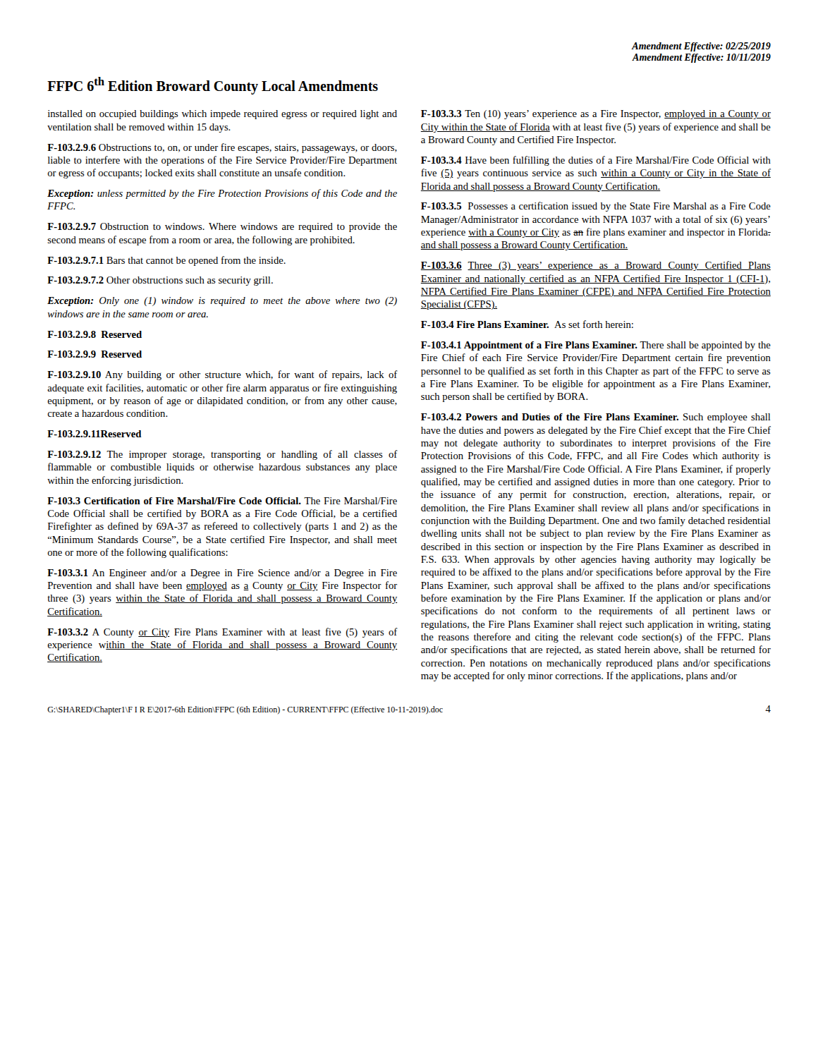Amendment Effective: 02/25/2019
Amendment Effective: 10/11/2019
FFPC 6th Edition Broward County Local Amendments
installed on occupied buildings which impede required egress or required light and ventilation shall be removed within 15 days.
F-103.2.9.6 Obstructions to, on, or under fire escapes, stairs, passageways, or doors, liable to interfere with the operations of the Fire Service Provider/Fire Department or egress of occupants; locked exits shall constitute an unsafe condition.
Exception: unless permitted by the Fire Protection Provisions of this Code and the FFPC.
F-103.2.9.7 Obstruction to windows. Where windows are required to provide the second means of escape from a room or area, the following are prohibited.
F-103.2.9.7.1 Bars that cannot be opened from the inside.
F-103.2.9.7.2 Other obstructions such as security grill.
Exception: Only one (1) window is required to meet the above where two (2) windows are in the same room or area.
F-103.2.9.8 Reserved
F-103.2.9.9 Reserved
F-103.2.9.10 Any building or other structure which, for want of repairs, lack of adequate exit facilities, automatic or other fire alarm apparatus or fire extinguishing equipment, or by reason of age or dilapidated condition, or from any other cause, create a hazardous condition.
F-103.2.9.11Reserved
F-103.2.9.12 The improper storage, transporting or handling of all classes of flammable or combustible liquids or otherwise hazardous substances any place within the enforcing jurisdiction.
F-103.3 Certification of Fire Marshal/Fire Code Official. The Fire Marshal/Fire Code Official shall be certified by BORA as a Fire Code Official, be a certified Firefighter as defined by 69A-37 as refereed to collectively (parts 1 and 2) as the “Minimum Standards Course”, be a State certified Fire Inspector, and shall meet one or more of the following qualifications:
F-103.3.1 An Engineer and/or a Degree in Fire Science and/or a Degree in Fire Prevention and shall have been employed as a County or City Fire Inspector for three (3) years within the State of Florida and shall possess a Broward County Certification.
F-103.3.2 A County or City Fire Plans Examiner with at least five (5) years of experience within the State of Florida and shall possess a Broward County Certification.
F-103.3.3 Ten (10) years’ experience as a Fire Inspector, employed in a County or City within the State of Florida with at least five (5) years of experience and shall be a Broward County and Certified Fire Inspector.
F-103.3.4 Have been fulfilling the duties of a Fire Marshal/Fire Code Official with five (5) years continuous service as such within a County or City in the State of Florida and shall possess a Broward County Certification.
F-103.3.5 Possesses a certification issued by the State Fire Marshal as a Fire Code Manager/Administrator in accordance with NFPA 1037 with a total of six (6) years’ experience with a County or City as an fire plans examiner and inspector in Florida. and shall possess a Broward County Certification.
F-103.3.6 Three (3) years’ experience as a Broward County Certified Plans Examiner and nationally certified as an NFPA Certified Fire Inspector 1 (CFI-1), NFPA Certified Fire Plans Examiner (CFPE) and NFPA Certified Fire Protection Specialist (CFPS).
F-103.4 Fire Plans Examiner. As set forth herein:
F-103.4.1 Appointment of a Fire Plans Examiner. There shall be appointed by the Fire Chief of each Fire Service Provider/Fire Department certain fire prevention personnel to be qualified as set forth in this Chapter as part of the FFPC to serve as a Fire Plans Examiner. To be eligible for appointment as a Fire Plans Examiner, such person shall be certified by BORA.
F-103.4.2 Powers and Duties of the Fire Plans Examiner. Such employee shall have the duties and powers as delegated by the Fire Chief except that the Fire Chief may not delegate authority to subordinates to interpret provisions of the Fire Protection Provisions of this Code, FFPC, and all Fire Codes which authority is assigned to the Fire Marshal/Fire Code Official. A Fire Plans Examiner, if properly qualified, may be certified and assigned duties in more than one category. Prior to the issuance of any permit for construction, erection, alterations, repair, or demolition, the Fire Plans Examiner shall review all plans and/or specifications in conjunction with the Building Department. One and two family detached residential dwelling units shall not be subject to plan review by the Fire Plans Examiner as described in this section or inspection by the Fire Plans Examiner as described in F.S. 633. When approvals by other agencies having authority may logically be required to be affixed to the plans and/or specifications before approval by the Fire Plans Examiner, such approval shall be affixed to the plans and/or specifications before examination by the Fire Plans Examiner. If the application or plans and/or specifications do not conform to the requirements of all pertinent laws or regulations, the Fire Plans Examiner shall reject such application in writing, stating the reasons therefore and citing the relevant code section(s) of the FFPC. Plans and/or specifications that are rejected, as stated herein above, shall be returned for correction. Pen notations on mechanically reproduced plans and/or specifications may be accepted for only minor corrections. If the applications, plans and/or
G:\SHARED\Chapter1\F I R E\2017-6th Edition\FFPC (6th Edition) - CURRENT\FFPC (Effective 10-11-2019).doc 4